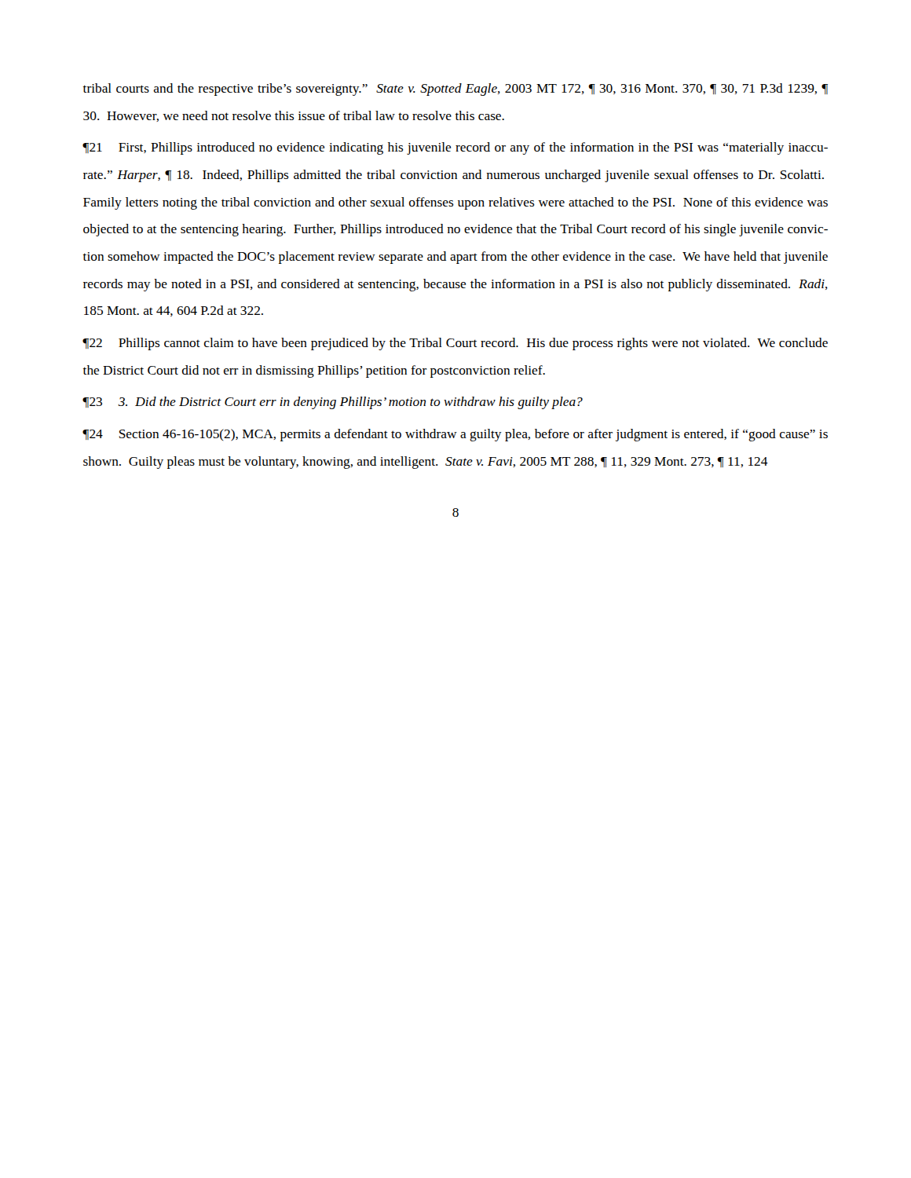tribal courts and the respective tribe’s sovereignty.” State v. Spotted Eagle, 2003 MT 172, ¶ 30, 316 Mont. 370, ¶ 30, 71 P.3d 1239, ¶ 30. However, we need not resolve this issue of tribal law to resolve this case.
¶21 First, Phillips introduced no evidence indicating his juvenile record or any of the information in the PSI was “materially inaccurate.” Harper, ¶ 18. Indeed, Phillips admitted the tribal conviction and numerous uncharged juvenile sexual offenses to Dr. Scolatti. Family letters noting the tribal conviction and other sexual offenses upon relatives were attached to the PSI. None of this evidence was objected to at the sentencing hearing. Further, Phillips introduced no evidence that the Tribal Court record of his single juvenile conviction somehow impacted the DOC’s placement review separate and apart from the other evidence in the case. We have held that juvenile records may be noted in a PSI, and considered at sentencing, because the information in a PSI is also not publicly disseminated. Radi, 185 Mont. at 44, 604 P.2d at 322.
¶22 Phillips cannot claim to have been prejudiced by the Tribal Court record. His due process rights were not violated. We conclude the District Court did not err in dismissing Phillips’ petition for postconviction relief.
¶233. Did the District Court err in denying Phillips’ motion to withdraw his guilty plea?
¶24 Section 46-16-105(2), MCA, permits a defendant to withdraw a guilty plea, before or after judgment is entered, if “good cause” is shown. Guilty pleas must be voluntary, knowing, and intelligent. State v. Favi, 2005 MT 288, ¶ 11, 329 Mont. 273, ¶ 11, 124
8